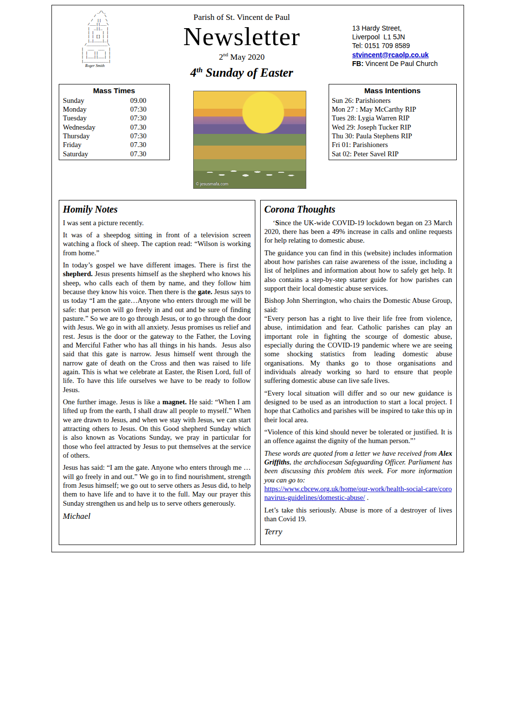_/\_ / \ / || \ /___||___\ | _||_ | | | | | | | [] | | |_|____|_| /__________\ | ___ ___ | | | || | | | |___||___| | |____________|
Roger Smith
Parish of St. Vincent de Paul
Newsletter
2nd May 2020
4th Sunday of Easter
13 Hardy Street,
Liverpool L1 5JN
Tel: 0151 709 8589
stvincent@rcaolp.co.uk
FB: Vincent De Paul Church
Mass Times
| Sunday | 09.00 |
| Monday | 07:30 |
| Tuesday | 07:30 |
| Wednesday | 07.30 |
| Thursday | 07:30 |
| Friday | 07.30 |
| Saturday | 07.30 |
© jesusmafa.com
Mass Intentions
Sun 26: Parishioners
Mon 27 : May McCarthy RIP
Tues 28: Lygia Warren RIP
Wed 29: Joseph Tucker RIP
Thu 30: Paula Stephens RIP
Fri 01: Parishioners
Sat 02: Peter Savel RIP
Homily Notes
I was sent a picture recently.
It was of a sheepdog sitting in front of a television screen watching a flock of sheep. The caption read: “Wilson is working from home.”
In today’s gospel we have different images. There is first the shepherd. Jesus presents himself as the shepherd who knows his sheep, who calls each of them by name, and they follow him because they know his voice. Then there is the gate. Jesus says to us today “I am the gate…Anyone who enters through me will be safe: that person will go freely in and out and be sure of finding pasture.” So we are to go through Jesus, or to go through the door with Jesus. We go in with all anxiety. Jesus promises us relief and rest. Jesus is the door or the gateway to the Father, the Loving and Merciful Father who has all things in his hands. Jesus also said that this gate is narrow. Jesus himself went through the narrow gate of death on the Cross and then was raised to life again. This is what we celebrate at Easter, the Risen Lord, full of life. To have this life ourselves we have to be ready to follow Jesus.
One further image. Jesus is like a magnet. He said: “When I am lifted up from the earth, I shall draw all people to myself.” When we are drawn to Jesus, and when we stay with Jesus, we can start attracting others to Jesus. On this Good shepherd Sunday which is also known as Vocations Sunday, we pray in particular for those who feel attracted by Jesus to put themselves at the service of others.
Jesus has said: “I am the gate. Anyone who enters through me …will go freely in and out.” We go in to find nourishment, strength from Jesus himself; we go out to serve others as Jesus did, to help them to have life and to have it to the full. May our prayer this Sunday strengthen us and help us to serve others generously.
Michael
Corona Thoughts
‘Since the UK-wide COVID-19 lockdown began on 23 March 2020, there has been a 49% increase in calls and online requests for help relating to domestic abuse.
The guidance you can find in this (website) includes information about how parishes can raise awareness of the issue, including a list of helplines and information about how to safely get help. It also contains a step-by-step starter guide for how parishes can support their local domestic abuse services.
Bishop John Sherrington, who chairs the Domestic Abuse Group, said:
“Every person has a right to live their life free from violence, abuse, intimidation and fear. Catholic parishes can play an important role in fighting the scourge of domestic abuse, especially during the COVID-19 pandemic where we are seeing some shocking statistics from leading domestic abuse organisations. My thanks go to those organisations and individuals already working so hard to ensure that people suffering domestic abuse can live safe lives.
“Every local situation will differ and so our new guidance is designed to be used as an introduction to start a local project. I hope that Catholics and parishes will be inspired to take this up in their local area.
“Violence of this kind should never be tolerated or justified. It is an offence against the dignity of the human person.”’
These words are quoted from a letter we have received from Alex Griffiths, the archdiocesan Safeguarding Officer. Parliament has been discussing this problem this week. For more information you can go to:
https://www.cbcew.org.uk/home/our-work/health-social-care/coronavirus-guidelines/domestic-abuse/ .
Let’s take this seriously. Abuse is more of a destroyer of lives than Covid 19.
Terry